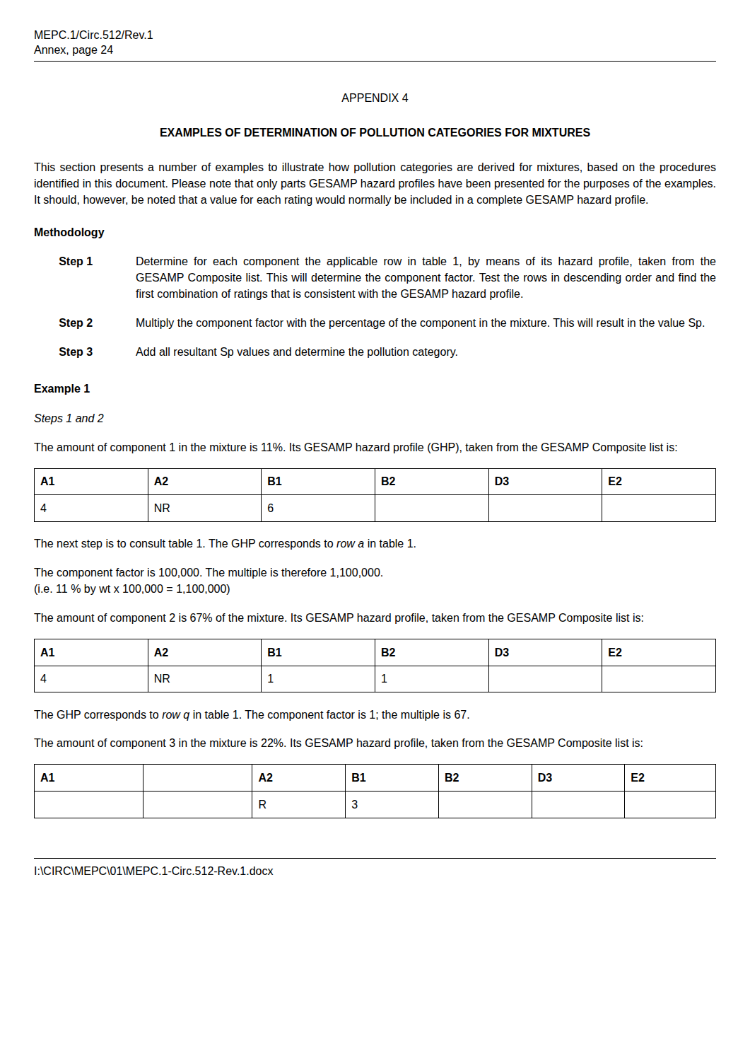MEPC.1/Circ.512/Rev.1
Annex, page 24
APPENDIX 4
EXAMPLES OF DETERMINATION OF POLLUTION CATEGORIES FOR MIXTURES
This section presents a number of examples to illustrate how pollution categories are derived for mixtures, based on the procedures identified in this document. Please note that only parts GESAMP hazard profiles have been presented for the purposes of the examples. It should, however, be noted that a value for each rating would normally be included in a complete GESAMP hazard profile.
Methodology
Step 1
Determine for each component the applicable row in table 1, by means of its hazard profile, taken from the GESAMP Composite list. This will determine the component factor. Test the rows in descending order and find the first combination of ratings that is consistent with the GESAMP hazard profile.
Step 2
Multiply the component factor with the percentage of the component in the mixture. This will result in the value Sp.
Step 3
Add all resultant Sp values and determine the pollution category.
Example 1
Steps 1 and 2
The amount of component 1 in the mixture is 11%. Its GESAMP hazard profile (GHP), taken from the GESAMP Composite list is:
| A1 | A2 | B1 | B2 | D3 | E2 |
| --- | --- | --- | --- | --- | --- |
| 4 | NR | 6 | | | |
The next step is to consult table 1. The GHP corresponds to row a in table 1.
The component factor is 100,000. The multiple is therefore 1,100,000.
(i.e. 11 % by wt x 100,000 = 1,100,000)
The amount of component 2 is 67% of the mixture. Its GESAMP hazard profile, taken from the GESAMP Composite list is:
| A1 | A2 | B1 | B2 | D3 | E2 |
| --- | --- | --- | --- | --- | --- |
| 4 | NR | 1 | 1 | | |
The GHP corresponds to row q in table 1. The component factor is 1; the multiple is 67.
The amount of component 3 in the mixture is 22%. Its GESAMP hazard profile, taken from the GESAMP Composite list is:
| A1 | | A2 | B1 | B2 | D3 | E2 |
| --- | --- | --- | --- | --- | --- | --- |
| | | R | 3 | | | |
I:\CIRC\MEPC\01\MEPC.1-Circ.512-Rev.1.docx